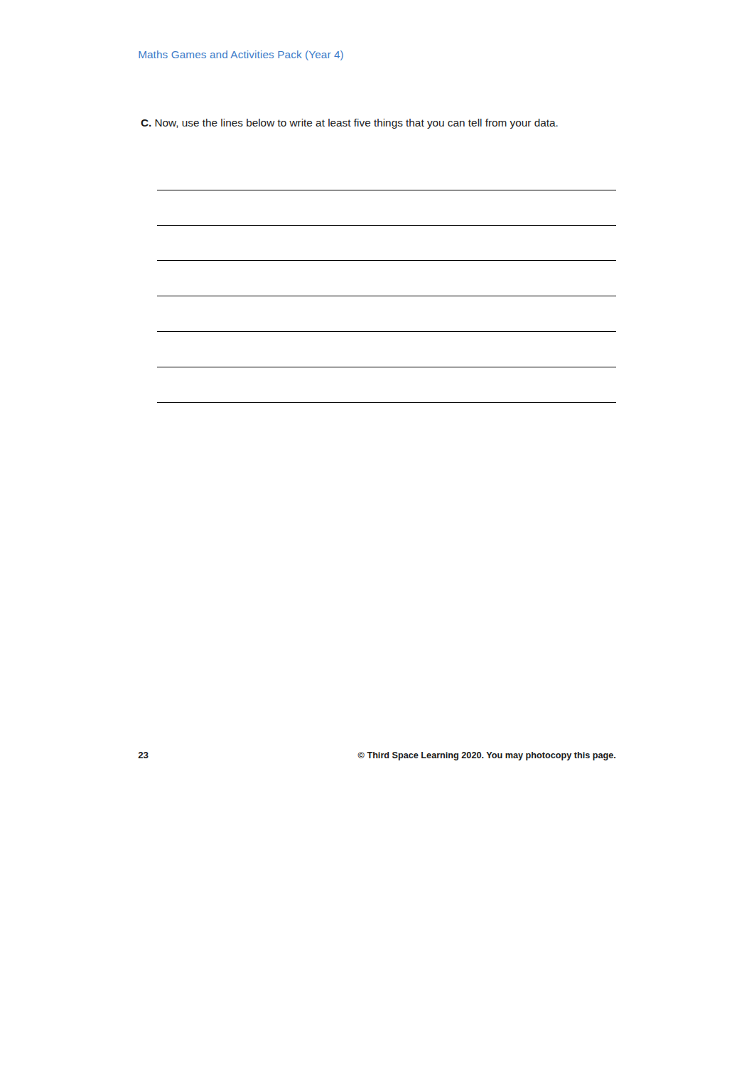Maths Games and Activities Pack (Year 4)
C. Now, use the lines below to write at least five things that you can tell from your data.
23
© Third Space Learning 2020. You may photocopy this page.